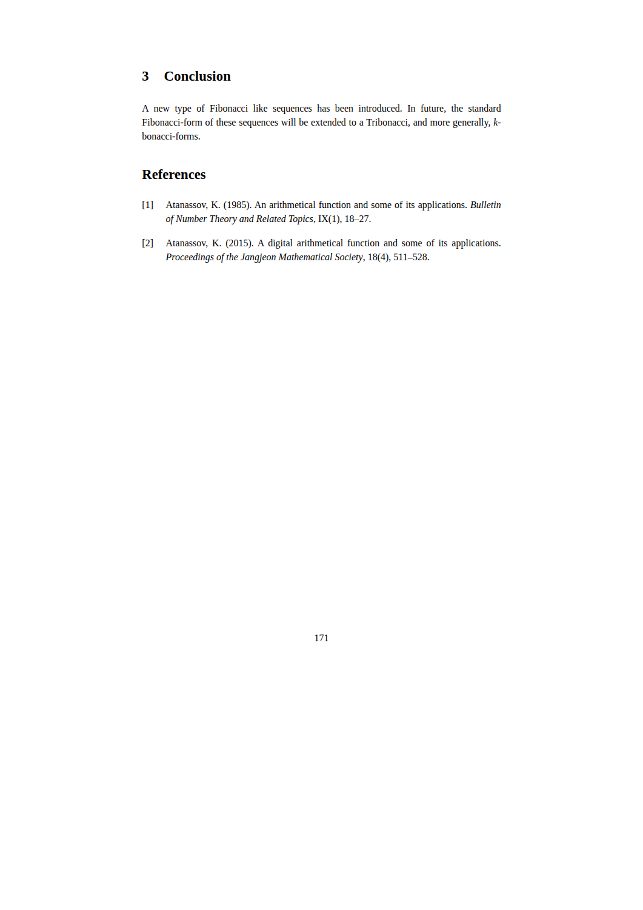3 Conclusion
A new type of Fibonacci like sequences has been introduced. In future, the standard Fibonacci-form of these sequences will be extended to a Tribonacci, and more generally, k-bonacci-forms.
References
[1] Atanassov, K. (1985). An arithmetical function and some of its applications. Bulletin of Number Theory and Related Topics, IX(1), 18–27.
[2] Atanassov, K. (2015). A digital arithmetical function and some of its applications. Proceedings of the Jangjeon Mathematical Society, 18(4), 511–528.
171